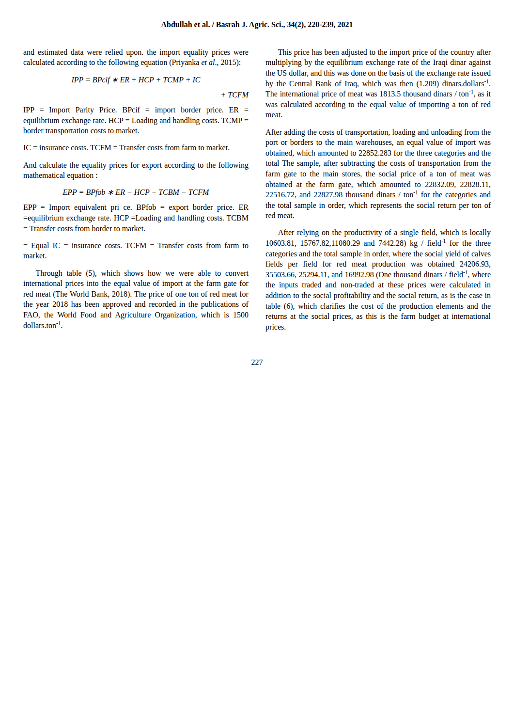Abdullah et al. / Basrah J. Agric. Sci., 34(2), 220-239, 2021
and estimated data were relied upon. the import equality prices were calculated according to the following equation (Priyanka et al., 2015):
IPP = BPcif ∗ ER + HCP + TCMP + IC
+ TCFM
IPP = Import Parity Price. BPcif = import border price. ER = equilibrium exchange rate. HCP = Loading and handling costs. TCMP = border transportation costs to market.
IC = insurance costs. TCFM = Transfer costs from farm to market.
And calculate the equality prices for export according to the following mathematical equation :
EPP = BPfob ∗ ER − HCP − TCBM − TCFM
EPP = Import equivalent pri ce. BPfob = export border price. ER =equilibrium exchange rate. HCP =Loading and handling costs. TCBM = Transfer costs from border to market.
= Equal IC = insurance costs. TCFM = Transfer costs from farm to market.
Through table (5), which shows how we were able to convert international prices into the equal value of import at the farm gate for red meat (The World Bank, 2018). The price of one ton of red meat for the year 2018 has been approved and recorded in the publications of FAO, the World Food and Agriculture Organization, which is 1500 dollars.ton-1.
This price has been adjusted to the import price of the country after multiplying by the equilibrium exchange rate of the Iraqi dinar against the US dollar, and this was done on the basis of the exchange rate issued by the Central Bank of Iraq, which was then (1.209) dinars.dollars-1. The international price of meat was 1813.5 thousand dinars / ton-1, as it was calculated according to the equal value of importing a ton of red meat.
After adding the costs of transportation, loading and unloading from the port or borders to the main warehouses, an equal value of import was obtained, which amounted to 22852.283 for the three categories and the total The sample, after subtracting the costs of transportation from the farm gate to the main stores, the social price of a ton of meat was obtained at the farm gate, which amounted to 22832.09, 22828.11, 22516.72, and 22827.98 thousand dinars / ton-1 for the categories and the total sample in order, which represents the social return per ton of red meat.
After relying on the productivity of a single field, which is locally 10603.81, 15767.82,11080.29 and 7442.28) kg / field-1 for the three categories and the total sample in order, where the social yield of calves fields per field for red meat production was obtained 24206.93, 35503.66, 25294.11, and 16992.98 (One thousand dinars / field-1, where the inputs traded and non-traded at these prices were calculated in addition to the social profitability and the social return, as is the case in table (6), which clarifies the cost of the production elements and the returns at the social prices, as this is the farm budget at international prices.
227